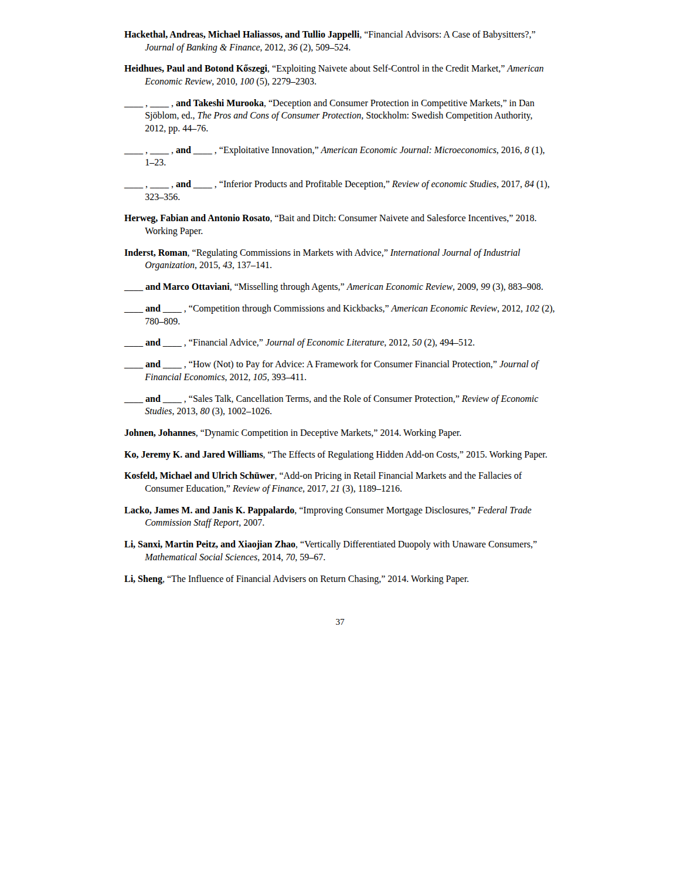Hackethal, Andreas, Michael Haliassos, and Tullio Jappelli, “Financial Advisors: A Case of Babysitters?,” Journal of Banking & Finance, 2012, 36 (2), 509–524.
Heidhues, Paul and Botond Kőszegi, “Exploiting Naivete about Self-Control in the Credit Market,” American Economic Review, 2010, 100 (5), 2279–2303.
____ , ____ , and Takeshi Murooka, “Deception and Consumer Protection in Competitive Markets,” in Dan Sjöblom, ed., The Pros and Cons of Consumer Protection, Stockholm: Swedish Competition Authority, 2012, pp. 44–76.
____ , ____ , and ____ , “Exploitative Innovation,” American Economic Journal: Microeconomics, 2016, 8 (1), 1–23.
____ , ____ , and ____ , “Inferior Products and Profitable Deception,” Review of economic Studies, 2017, 84 (1), 323–356.
Herweg, Fabian and Antonio Rosato, “Bait and Ditch: Consumer Naivete and Salesforce Incentives,” 2018. Working Paper.
Inderst, Roman, “Regulating Commissions in Markets with Advice,” International Journal of Industrial Organization, 2015, 43, 137–141.
____ and Marco Ottaviani, “Misselling through Agents,” American Economic Review, 2009, 99 (3), 883–908.
____ and ____ , “Competition through Commissions and Kickbacks,” American Economic Review, 2012, 102 (2), 780–809.
____ and ____ , “Financial Advice,” Journal of Economic Literature, 2012, 50 (2), 494–512.
____ and ____ , “How (Not) to Pay for Advice: A Framework for Consumer Financial Protection,” Journal of Financial Economics, 2012, 105, 393–411.
____ and ____ , “Sales Talk, Cancellation Terms, and the Role of Consumer Protection,” Review of Economic Studies, 2013, 80 (3), 1002–1026.
Johnen, Johannes, “Dynamic Competition in Deceptive Markets,” 2014. Working Paper.
Ko, Jeremy K. and Jared Williams, “The Effects of Regulationg Hidden Add-on Costs,” 2015. Working Paper.
Kosfeld, Michael and Ulrich Schüwer, “Add-on Pricing in Retail Financial Markets and the Fallacies of Consumer Education,” Review of Finance, 2017, 21 (3), 1189–1216.
Lacko, James M. and Janis K. Pappalardo, “Improving Consumer Mortgage Disclosures,” Federal Trade Commission Staff Report, 2007.
Li, Sanxi, Martin Peitz, and Xiaojian Zhao, “Vertically Differentiated Duopoly with Unaware Consumers,” Mathematical Social Sciences, 2014, 70, 59–67.
Li, Sheng, “The Influence of Financial Advisers on Return Chasing,” 2014. Working Paper.
37